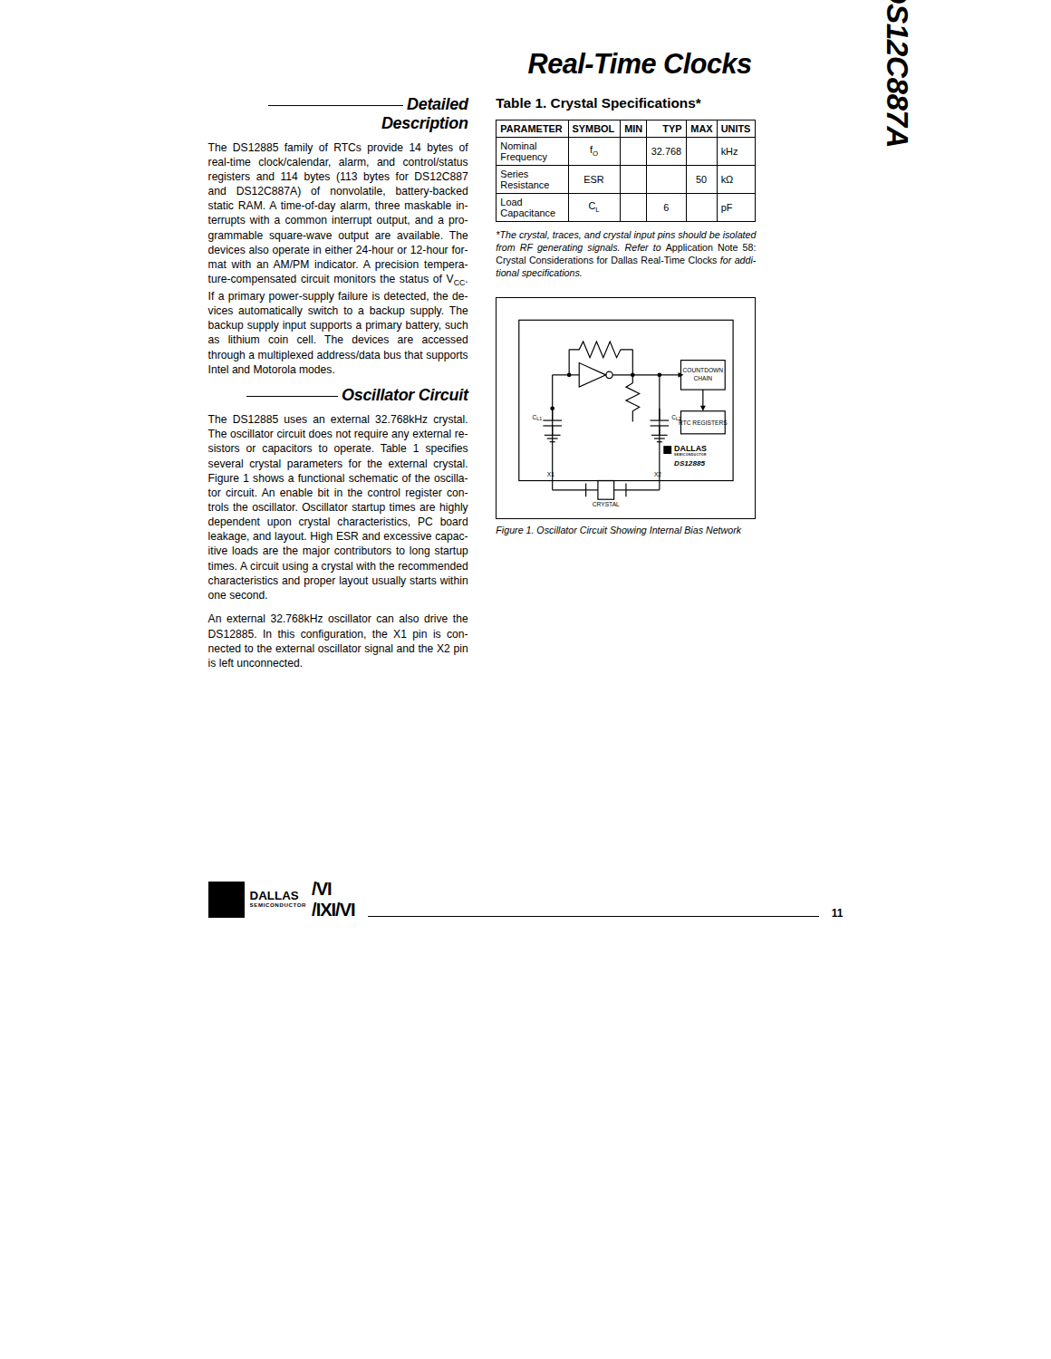DS12885/DS12887/DS12887A/DS12C887/DS12C887A
Real-Time Clocks
Detailed Description
The DS12885 family of RTCs provide 14 bytes of real-time clock/calendar, alarm, and control/status registers and 114 bytes (113 bytes for DS12C887 and DS12C887A) of nonvolatile, battery-backed static RAM. A time-of-day alarm, three maskable interrupts with a common interrupt output, and a programmable square-wave output are available. The devices also operate in either 24-hour or 12-hour format with an AM/PM indicator. A precision temperature-compensated circuit monitors the status of VCC. If a primary power-supply failure is detected, the devices automatically switch to a backup supply. The backup supply input supports a primary battery, such as lithium coin cell. The devices are accessed through a multiplexed address/data bus that supports Intel and Motorola modes.
Oscillator Circuit
The DS12885 uses an external 32.768kHz crystal. The oscillator circuit does not require any external resistors or capacitors to operate. Table 1 specifies several crystal parameters for the external crystal. Figure 1 shows a functional schematic of the oscillator circuit. An enable bit in the control register controls the oscillator. Oscillator startup times are highly dependent upon crystal characteristics, PC board leakage, and layout. High ESR and excessive capacitive loads are the major contributors to long startup times. A circuit using a crystal with the recommended characteristics and proper layout usually starts within one second.
An external 32.768kHz oscillator can also drive the DS12885. In this configuration, the X1 pin is connected to the external oscillator signal and the X2 pin is left unconnected.
Table 1. Crystal Specifications*
| PARAMETER | SYMBOL | MIN | TYP | MAX | UNITS |
| --- | --- | --- | --- | --- | --- |
| Nominal Frequency | f O | | 32.768 | | kHz |
| Series Resistance | ESR | | | 50 | kΩ |
| Load Capacitance | C L | | 6 | | pF |
*The crystal, traces, and crystal input pins should be isolated from RF generating signals. Refer to Application Note 58: Crystal Considerations for Dallas Real-Time Clocks for additional specifications.
COUNTDOWN CHAIN RTC REGISTERS CL1 CL2 X1 X2 CRYSTAL DALLAS SEMICONDUCTOR DS12885
Figure 1. Oscillator Circuit Showing Internal Bias Network
DALLASSEMICONDUCTOR
/VI /IXI/VI
11